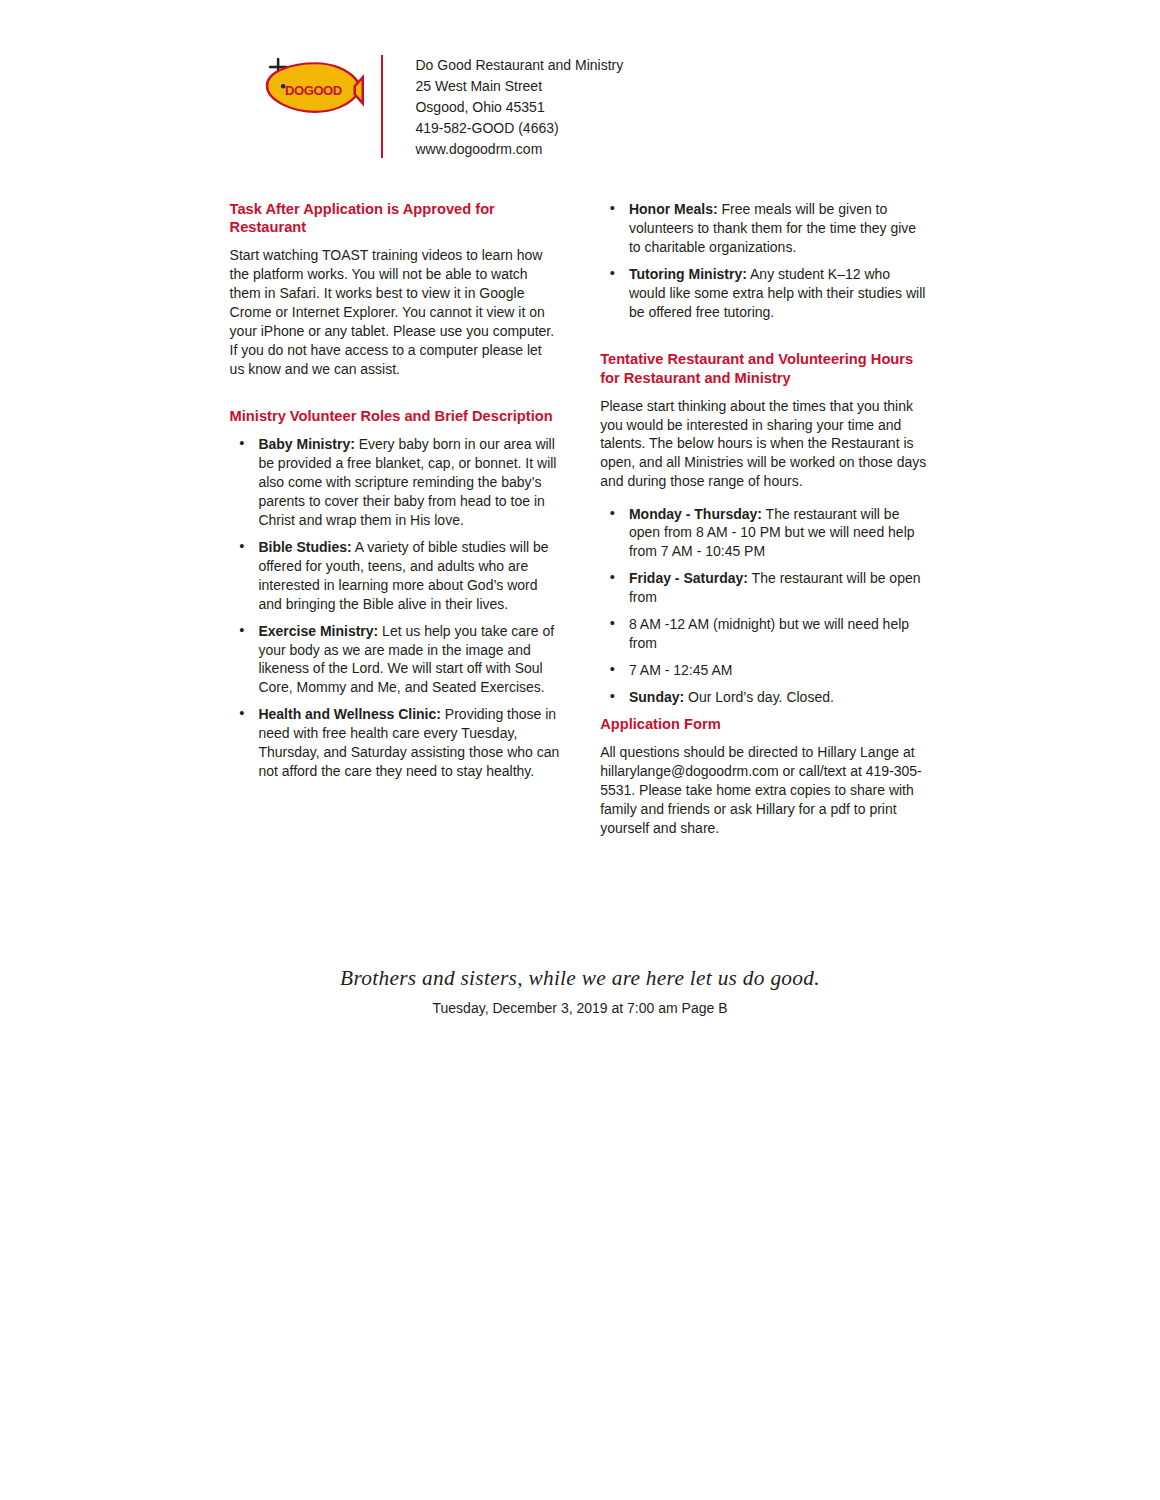DOGOOD
Do Good Restaurant and Ministry
25 West Main Street
Osgood, Ohio 45351
419-582-GOOD (4663)
www.dogoodrm.com
Task After Application is Approved for Restaurant
Start watching TOAST training videos to learn how the platform works. You will not be able to watch them in Safari. It works best to view it in Google Crome or Internet Explorer. You cannot it view it on your iPhone or any tablet. Please use you computer. If you do not have access to a computer please let us know and we can assist.
Ministry Volunteer Roles and Brief Description
Baby Ministry: Every baby born in our area will be provided a free blanket, cap, or bonnet. It will also come with scripture reminding the baby’s parents to cover their baby from head to toe in Christ and wrap them in His love.
Bible Studies: A variety of bible studies will be offered for youth, teens, and adults who are interested in learning more about God’s word and bringing the Bible alive in their lives.
Exercise Ministry: Let us help you take care of your body as we are made in the image and likeness of the Lord. We will start off with Soul Core, Mommy and Me, and Seated Exercises.
Health and Wellness Clinic: Providing those in need with free health care every Tuesday, Thursday, and Saturday assisting those who can not afford the care they need to stay healthy.
Honor Meals: Free meals will be given to volunteers to thank them for the time they give to charitable organizations.
Tutoring Ministry: Any student K–12 who would like some extra help with their studies will be offered free tutoring.
Tentative Restaurant and Volunteering Hours for Restaurant and Ministry
Please start thinking about the times that you think you would be interested in sharing your time and talents. The below hours is when the Restaurant is open, and all Ministries will be worked on those days and during those range of hours.
Monday - Thursday: The restaurant will be open from 8 AM - 10 PM but we will need help from 7 AM - 10:45 PM
Friday - Saturday: The restaurant will be open from
8 AM -12 AM (midnight) but we will need help from
7 AM - 12:45 AM
Sunday: Our Lord’s day. Closed.
Application Form
All questions should be directed to Hillary Lange at hillarylange@dogoodrm.com or call/text at 419-305-5531. Please take home extra copies to share with family and friends or ask Hillary for a pdf to print yourself and share.
Brothers and sisters, while we are here let us do good.
Tuesday, December 3, 2019 at 7:00 am Page B